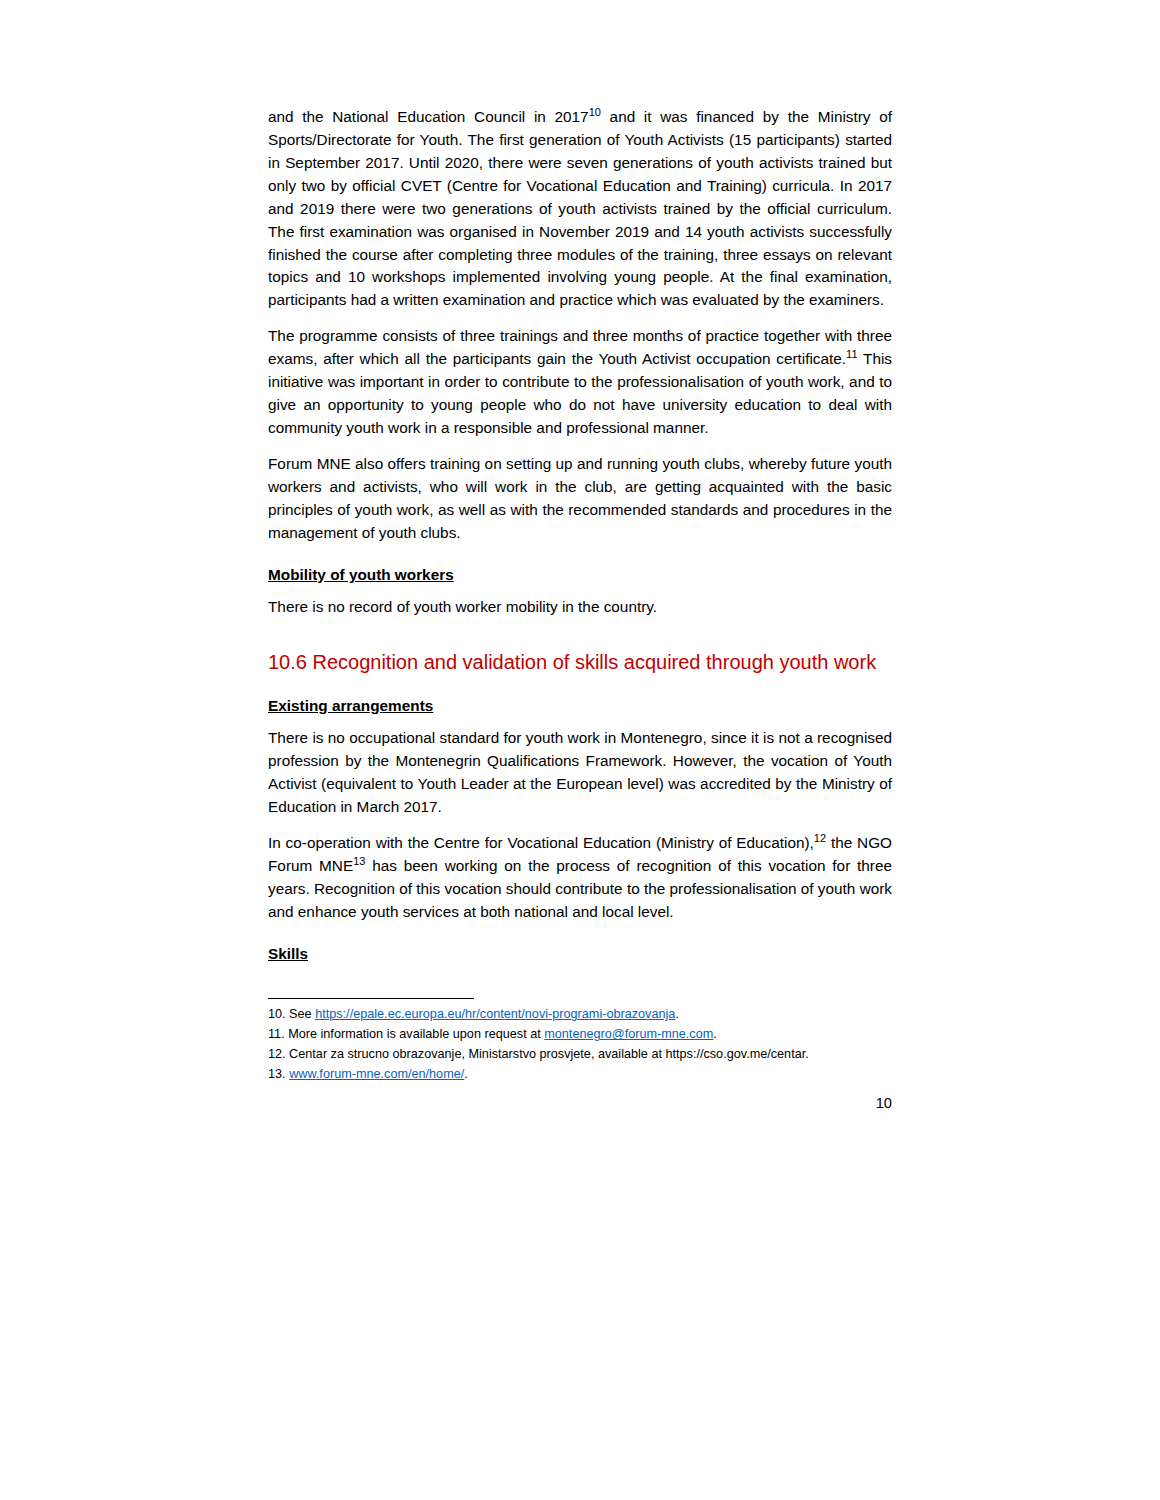and the National Education Council in 201710 and it was financed by the Ministry of Sports/Directorate for Youth. The first generation of Youth Activists (15 participants) started in September 2017. Until 2020, there were seven generations of youth activists trained but only two by official CVET (Centre for Vocational Education and Training) curricula. In 2017 and 2019 there were two generations of youth activists trained by the official curriculum. The first examination was organised in November 2019 and 14 youth activists successfully finished the course after completing three modules of the training, three essays on relevant topics and 10 workshops implemented involving young people. At the final examination, participants had a written examination and practice which was evaluated by the examiners.
The programme consists of three trainings and three months of practice together with three exams, after which all the participants gain the Youth Activist occupation certificate.11 This initiative was important in order to contribute to the professionalisation of youth work, and to give an opportunity to young people who do not have university education to deal with community youth work in a responsible and professional manner.
Forum MNE also offers training on setting up and running youth clubs, whereby future youth workers and activists, who will work in the club, are getting acquainted with the basic principles of youth work, as well as with the recommended standards and procedures in the management of youth clubs.
Mobility of youth workers
There is no record of youth worker mobility in the country.
10.6 Recognition and validation of skills acquired through youth work
Existing arrangements
There is no occupational standard for youth work in Montenegro, since it is not a recognised profession by the Montenegrin Qualifications Framework. However, the vocation of Youth Activist (equivalent to Youth Leader at the European level) was accredited by the Ministry of Education in March 2017.
In co-operation with the Centre for Vocational Education (Ministry of Education),12 the NGO Forum MNE13 has been working on the process of recognition of this vocation for three years. Recognition of this vocation should contribute to the professionalisation of youth work and enhance youth services at both national and local level.
Skills
10. See https://epale.ec.europa.eu/hr/content/novi-programi-obrazovanja.
11. More information is available upon request at montenegro@forum-mne.com.
12. Centar za strucno obrazovanje, Ministarstvo prosvjete, available at https://cso.gov.me/centar.
13. www.forum-mne.com/en/home/.
10